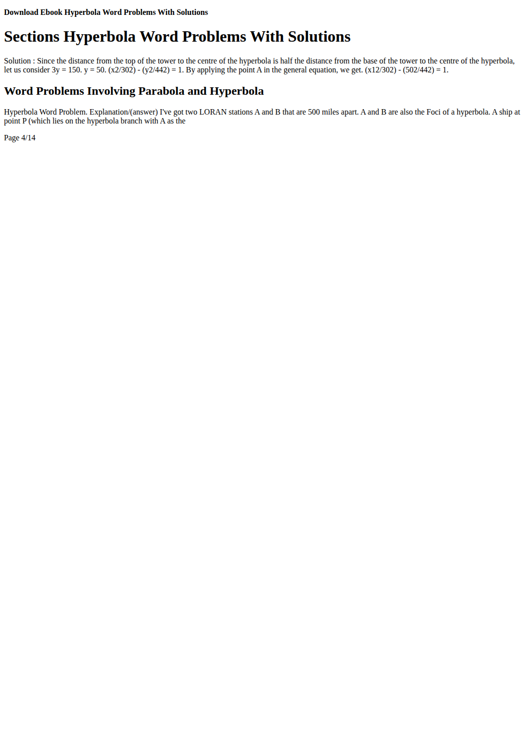Download Ebook Hyperbola Word Problems With Solutions
Sections Hyperbola Word Problems With Solutions
Solution : Since the distance from the top of the tower to the centre of the hyperbola is half the distance from the base of the tower to the centre of the hyperbola, let us consider 3y = 150. y = 50. (x2/302) - (y2/442) = 1. By applying the point A in the general equation, we get. (x12/302) - (502/442) = 1.
Word Problems Involving Parabola and Hyperbola
Hyperbola Word Problem. Explanation/(answer) I've got two LORAN stations A and B that are 500 miles apart. A and B are also the Foci of a hyperbola. A ship at point P (which lies on the hyperbola branch with A as the
Page 4/14